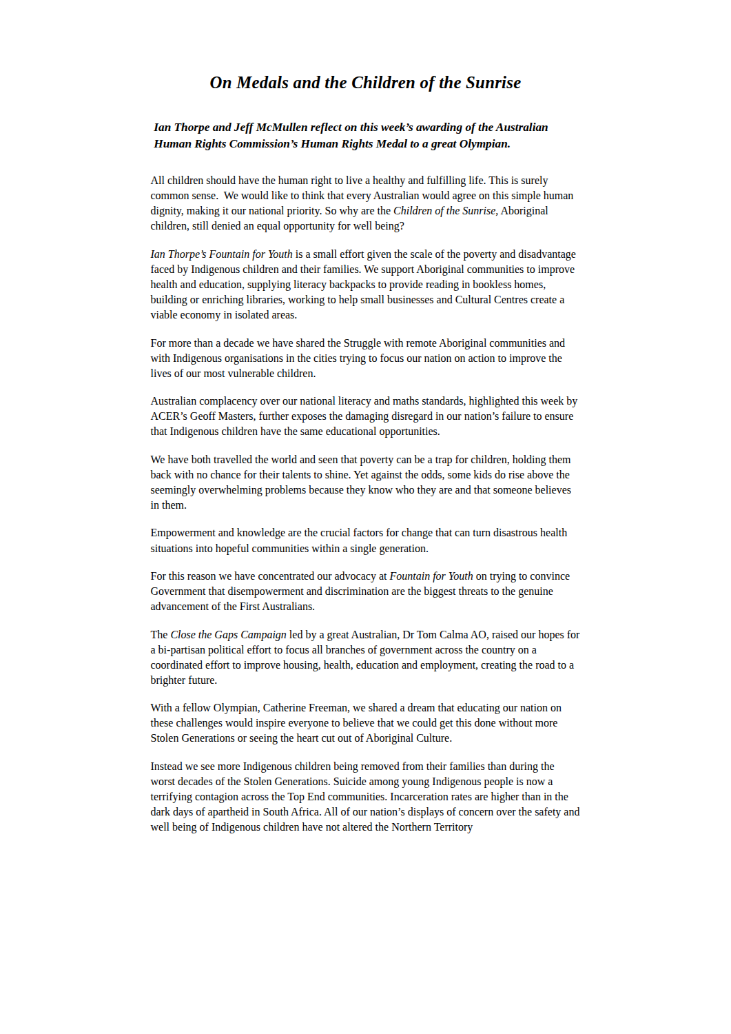On Medals and the Children of the Sunrise
Ian Thorpe and Jeff McMullen reflect on this week’s awarding of the Australian Human Rights Commission’s Human Rights Medal to a great Olympian.
All children should have the human right to live a healthy and fulfilling life. This is surely common sense. We would like to think that every Australian would agree on this simple human dignity, making it our national priority. So why are the Children of the Sunrise, Aboriginal children, still denied an equal opportunity for well being?
Ian Thorpe’s Fountain for Youth is a small effort given the scale of the poverty and disadvantage faced by Indigenous children and their families. We support Aboriginal communities to improve health and education, supplying literacy backpacks to provide reading in bookless homes, building or enriching libraries, working to help small businesses and Cultural Centres create a viable economy in isolated areas.
For more than a decade we have shared the Struggle with remote Aboriginal communities and with Indigenous organisations in the cities trying to focus our nation on action to improve the lives of our most vulnerable children.
Australian complacency over our national literacy and maths standards, highlighted this week by ACER’s Geoff Masters, further exposes the damaging disregard in our nation’s failure to ensure that Indigenous children have the same educational opportunities.
We have both travelled the world and seen that poverty can be a trap for children, holding them back with no chance for their talents to shine. Yet against the odds, some kids do rise above the seemingly overwhelming problems because they know who they are and that someone believes in them.
Empowerment and knowledge are the crucial factors for change that can turn disastrous health situations into hopeful communities within a single generation.
For this reason we have concentrated our advocacy at Fountain for Youth on trying to convince Government that disempowerment and discrimination are the biggest threats to the genuine advancement of the First Australians.
The Close the Gaps Campaign led by a great Australian, Dr Tom Calma AO, raised our hopes for a bi-partisan political effort to focus all branches of government across the country on a coordinated effort to improve housing, health, education and employment, creating the road to a brighter future.
With a fellow Olympian, Catherine Freeman, we shared a dream that educating our nation on these challenges would inspire everyone to believe that we could get this done without more Stolen Generations or seeing the heart cut out of Aboriginal Culture.
Instead we see more Indigenous children being removed from their families than during the worst decades of the Stolen Generations. Suicide among young Indigenous people is now a terrifying contagion across the Top End communities. Incarceration rates are higher than in the dark days of apartheid in South Africa. All of our nation’s displays of concern over the safety and well being of Indigenous children have not altered the Northern Territory